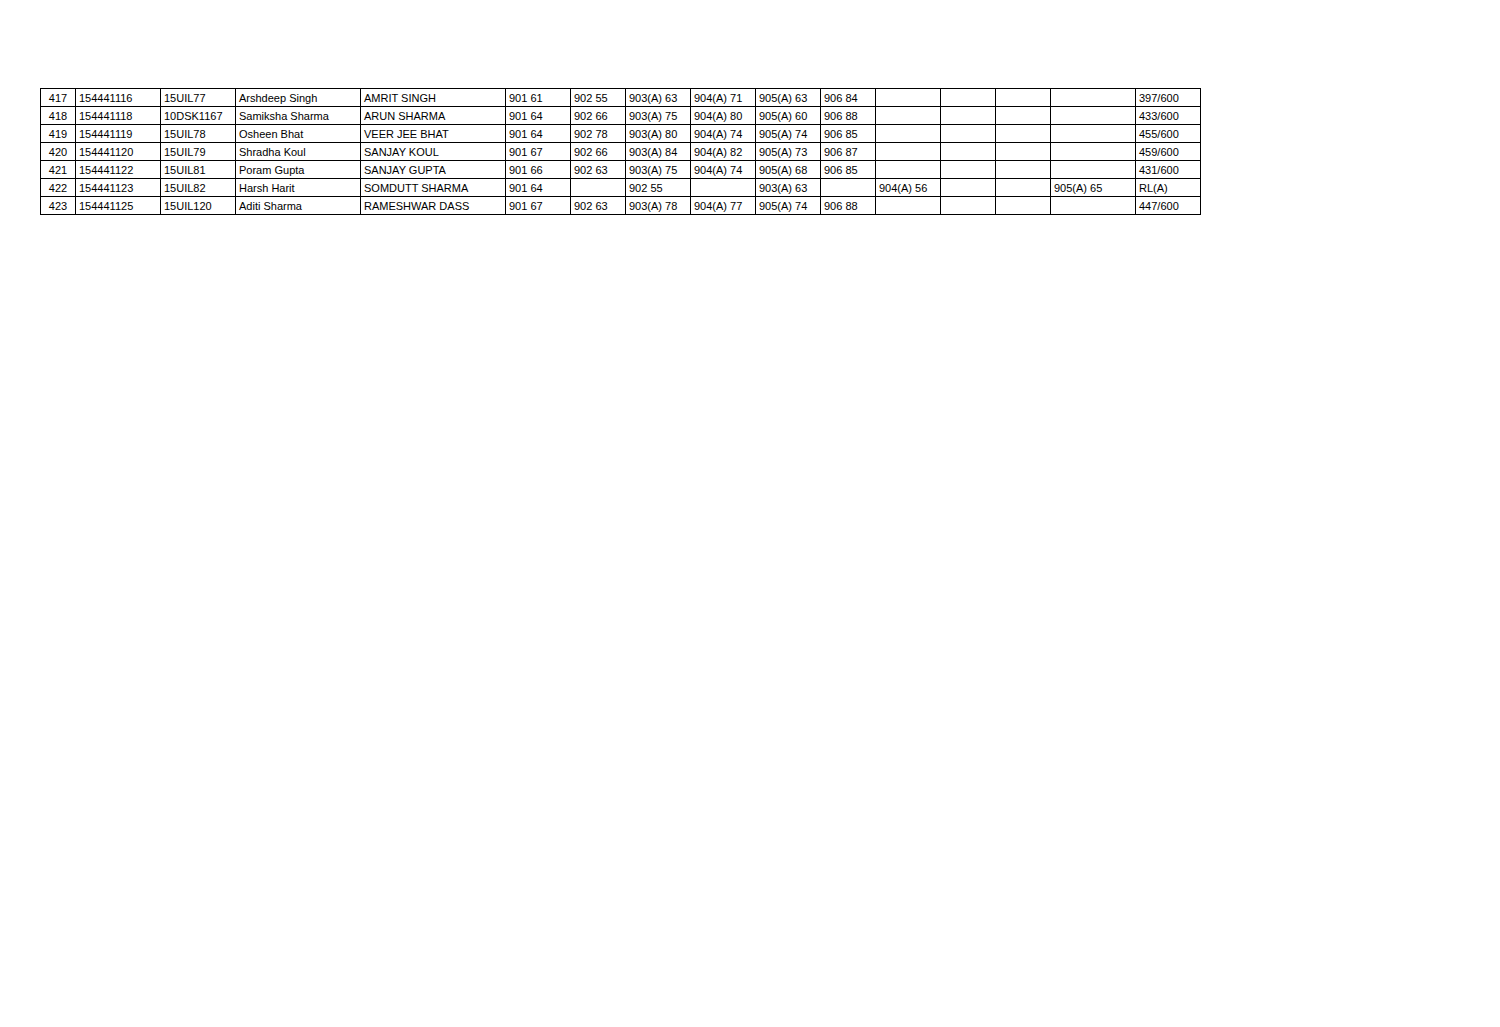| 417 | 154441116 | 15UIL77 | Arshdeep Singh | AMRIT SINGH | 901 61 | 902 55 | 903(A) 63 | 904(A) 71 | 905(A) 63 | 906 84 | | | | | 397/600 |
| 418 | 154441118 | 10DSK1167 | Samiksha Sharma | ARUN SHARMA | 901 64 | 902 66 | 903(A) 75 | 904(A) 80 | 905(A) 60 | 906 88 | | | | | 433/600 |
| 419 | 154441119 | 15UIL78 | Osheen Bhat | VEER JEE BHAT | 901 64 | 902 78 | 903(A) 80 | 904(A) 74 | 905(A) 74 | 906 85 | | | | | 455/600 |
| 420 | 154441120 | 15UIL79 | Shradha Koul | SANJAY KOUL | 901 67 | 902 66 | 903(A) 84 | 904(A) 82 | 905(A) 73 | 906 87 | | | | | 459/600 |
| 421 | 154441122 | 15UIL81 | Poram Gupta | SANJAY GUPTA | 901 66 | 902 63 | 903(A) 75 | 904(A) 74 | 905(A) 68 | 906 85 | | | | | 431/600 |
| 422 | 154441123 | 15UIL82 | Harsh Harit | SOMDUTT SHARMA | 901 64 | | 902 55 | | 903(A) 63 | | 904(A) 56 | | | 905(A) 65 | RL(A) |
| 423 | 154441125 | 15UIL120 | Aditi Sharma | RAMESHWAR DASS | 901 67 | 902 63 | 903(A) 78 | 904(A) 77 | 905(A) 74 | 906 88 | | | | | 447/600 |